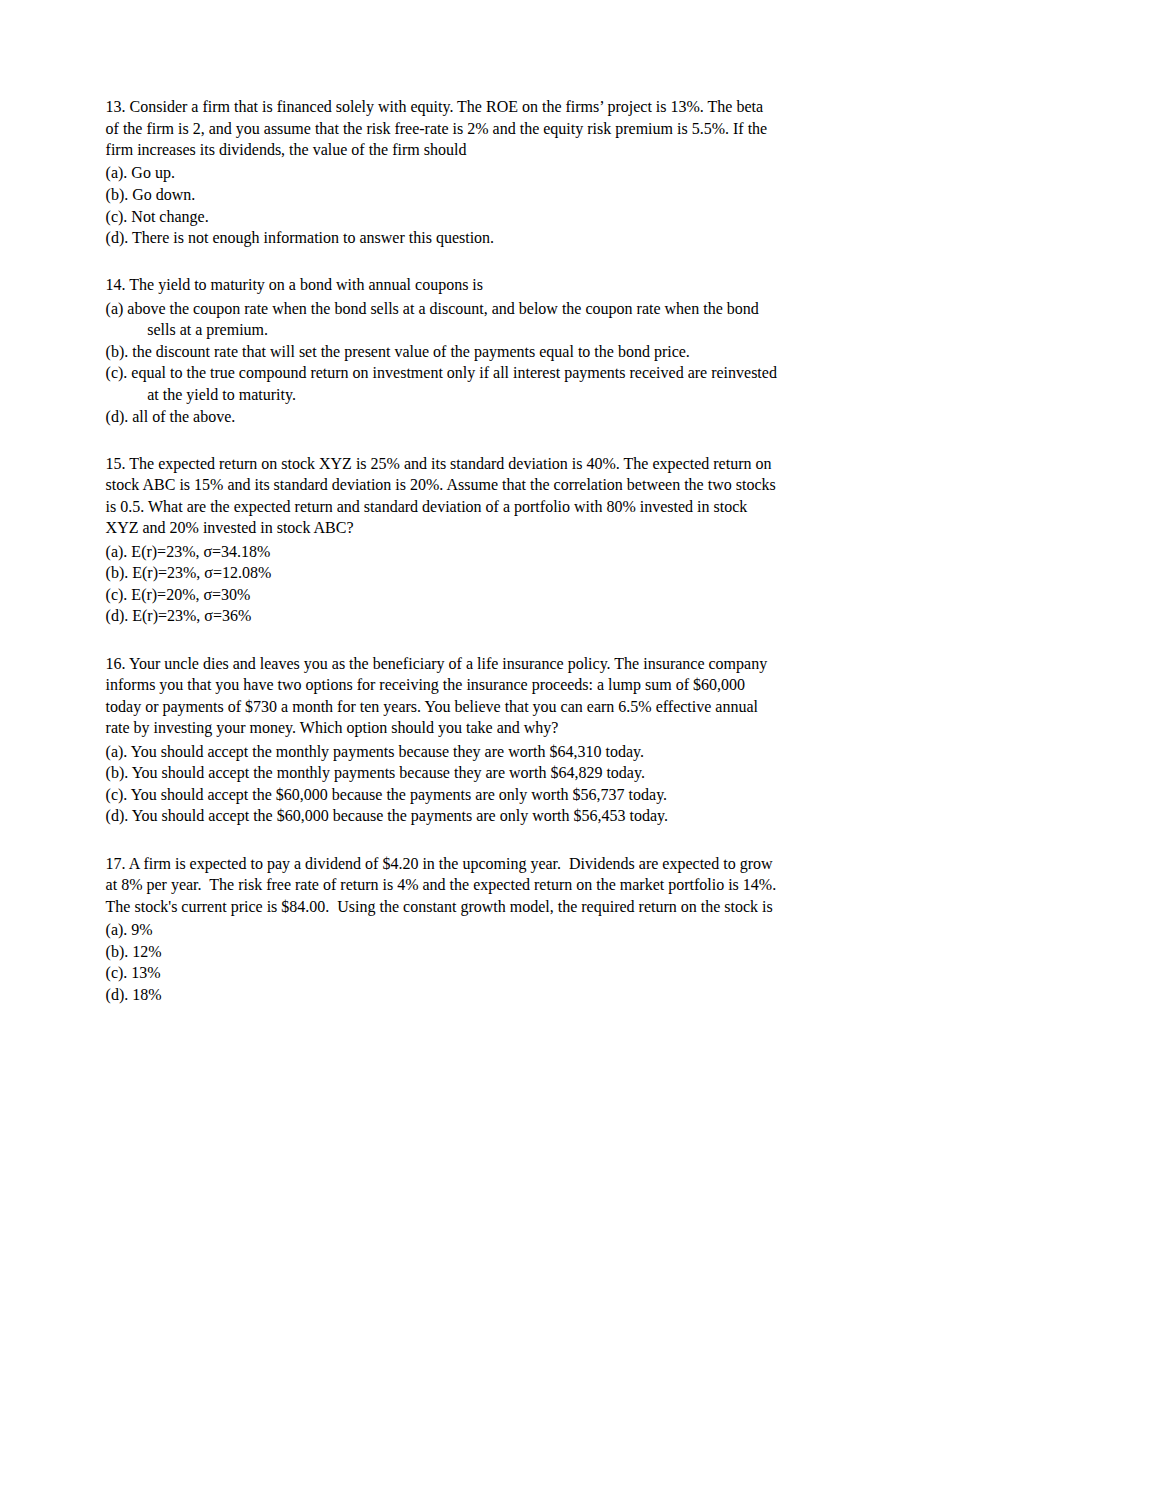13. Consider a firm that is financed solely with equity. The ROE on the firms’ project is 13%. The beta of the firm is 2, and you assume that the risk free-rate is 2% and the equity risk premium is 5.5%. If the firm increases its dividends, the value of the firm should
(a). Go up.
(b). Go down.
(c). Not change.
(d). There is not enough information to answer this question.
14. The yield to maturity on a bond with annual coupons is
(a) above the coupon rate when the bond sells at a discount, and below the coupon rate when the bond sells at a premium.
(b). the discount rate that will set the present value of the payments equal to the bond price.
(c). equal to the true compound return on investment only if all interest payments received are reinvested at the yield to maturity.
(d). all of the above.
15. The expected return on stock XYZ is 25% and its standard deviation is 40%. The expected return on stock ABC is 15% and its standard deviation is 20%. Assume that the correlation between the two stocks is 0.5. What are the expected return and standard deviation of a portfolio with 80% invested in stock XYZ and 20% invested in stock ABC?
(a). E(r)=23%, σ=34.18%
(b). E(r)=23%, σ=12.08%
(c). E(r)=20%, σ=30%
(d). E(r)=23%, σ=36%
16. Your uncle dies and leaves you as the beneficiary of a life insurance policy. The insurance company informs you that you have two options for receiving the insurance proceeds: a lump sum of $60,000 today or payments of $730 a month for ten years. You believe that you can earn 6.5% effective annual rate by investing your money. Which option should you take and why?
(a). You should accept the monthly payments because they are worth $64,310 today.
(b). You should accept the monthly payments because they are worth $64,829 today.
(c). You should accept the $60,000 because the payments are only worth $56,737 today.
(d). You should accept the $60,000 because the payments are only worth $56,453 today.
17. A firm is expected to pay a dividend of $4.20 in the upcoming year. Dividends are expected to grow at 8% per year. The risk free rate of return is 4% and the expected return on the market portfolio is 14%. The stock's current price is $84.00. Using the constant growth model, the required return on the stock is
(a). 9%
(b). 12%
(c). 13%
(d). 18%